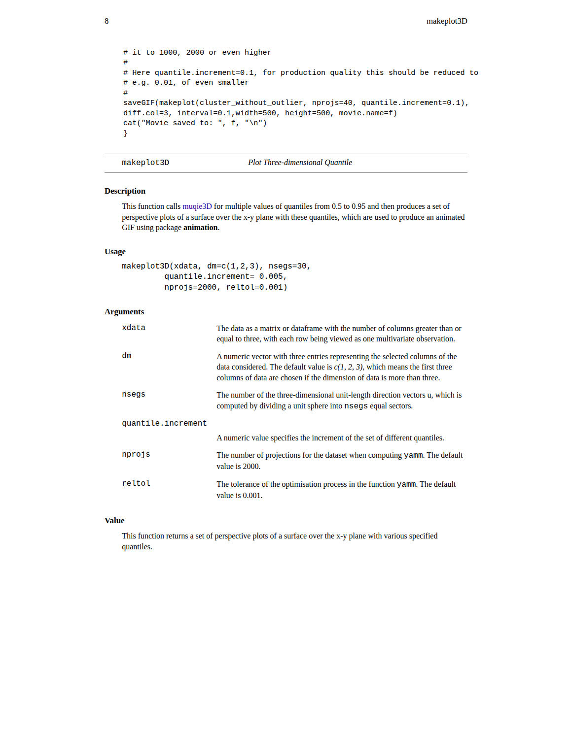8 makeplot3D
# it to 1000, 2000 or even higher
#
# Here quantile.increment=0.1, for production quality this should be reduced to
# e.g. 0.01, of even smaller
#
saveGIF(makeplot(cluster_without_outlier, nprojs=40, quantile.increment=0.1),
diff.col=3, interval=0.1,width=500, height=500, movie.name=f)
cat("Movie saved to: ", f, "\n")
}
makeplot3D Plot Three-dimensional Quantile
Description
This function calls muqie3D for multiple values of quantiles from 0.5 to 0.95 and then produces a set of perspective plots of a surface over the x-y plane with these quantiles, which are used to produce an animated GIF using package animation.
Usage
makeplot3D(xdata, dm=c(1,2,3), nsegs=30, quantile.increment= 0.005, nprojs=2000, reltol=0.001)
Arguments
xdata
The data as a matrix or dataframe with the number of columns greater than or equal to three, with each row being viewed as one multivariate observation.
dm
A numeric vector with three entries representing the selected columns of the data considered. The default value is c(1, 2, 3), which means the first three columns of data are chosen if the dimension of data is more than three.
nsegs
The number of the three-dimensional unit-length direction vectors u, which is computed by dividing a unit sphere into nsegs equal sectors.
quantile.increment
A numeric value specifies the increment of the set of different quantiles.
nprojs
The number of projections for the dataset when computing yamm. The default value is 2000.
reltol
The tolerance of the optimisation process in the function yamm. The default value is 0.001.
Value
This function returns a set of perspective plots of a surface over the x-y plane with various specified quantiles.